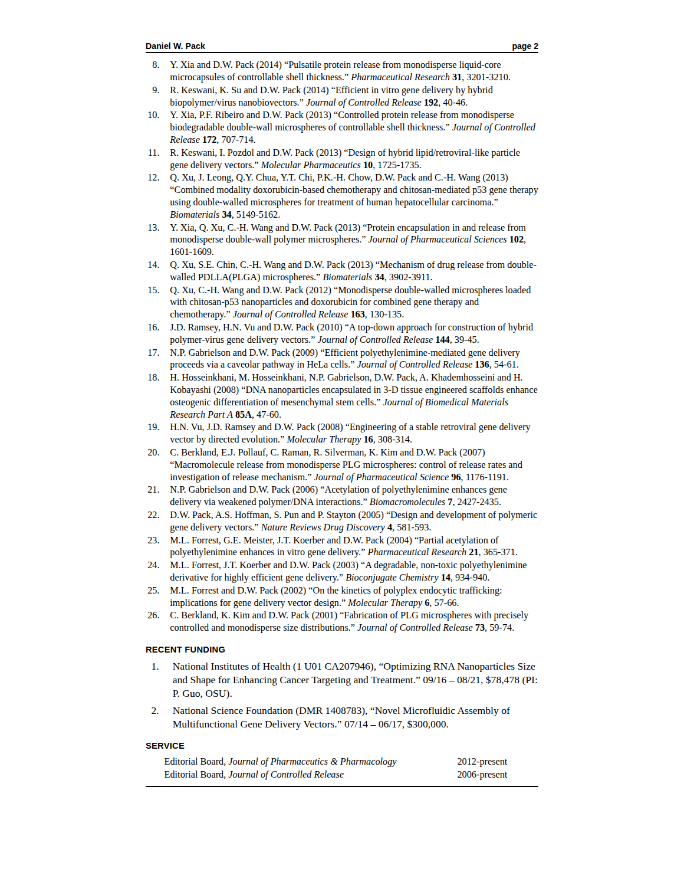Daniel W. Pack page 2
8. Y. Xia and D.W. Pack (2014) “Pulsatile protein release from monodisperse liquid-core microcapsules of controllable shell thickness.” Pharmaceutical Research 31, 3201-3210.
9. R. Keswani, K. Su and D.W. Pack (2014) “Efficient in vitro gene delivery by hybrid biopolymer/virus nanobiovectors.” Journal of Controlled Release 192, 40-46.
10. Y. Xia, P.F. Ribeiro and D.W. Pack (2013) “Controlled protein release from monodisperse biodegradable double-wall microspheres of controllable shell thickness.” Journal of Controlled Release 172, 707-714.
11. R. Keswani, I. Pozdol and D.W. Pack (2013) “Design of hybrid lipid/retroviral-like particle gene delivery vectors.” Molecular Pharmaceutics 10, 1725-1735.
12. Q. Xu, J. Leong, Q.Y. Chua, Y.T. Chi, P.K.-H. Chow, D.W. Pack and C.-H. Wang (2013) “Combined modality doxorubicin-based chemotherapy and chitosan-mediated p53 gene therapy using double-walled microspheres for treatment of human hepatocellular carcinoma.” Biomaterials 34, 5149-5162.
13. Y. Xia, Q. Xu, C.-H. Wang and D.W. Pack (2013) “Protein encapsulation in and release from monodisperse double-wall polymer microspheres.” Journal of Pharmaceutical Sciences 102, 1601-1609.
14. Q. Xu, S.E. Chin, C.-H. Wang and D.W. Pack (2013) “Mechanism of drug release from double-walled PDLLA(PLGA) microspheres.” Biomaterials 34, 3902-3911.
15. Q. Xu, C.-H. Wang and D.W. Pack (2012) “Monodisperse double-walled microspheres loaded with chitosan-p53 nanoparticles and doxorubicin for combined gene therapy and chemotherapy.” Journal of Controlled Release 163, 130-135.
16. J.D. Ramsey, H.N. Vu and D.W. Pack (2010) “A top-down approach for construction of hybrid polymer-virus gene delivery vectors.” Journal of Controlled Release 144, 39-45.
17. N.P. Gabrielson and D.W. Pack (2009) “Efficient polyethylenimine-mediated gene delivery proceeds via a caveolar pathway in HeLa cells.” Journal of Controlled Release 136, 54-61.
18. H. Hosseinkhani, M. Hosseinkhani, N.P. Gabrielson, D.W. Pack, A. Khademhosseini and H. Kobayashi (2008) “DNA nanoparticles encapsulated in 3-D tissue engineered scaffolds enhance osteogenic differentiation of mesenchymal stem cells.” Journal of Biomedical Materials Research Part A 85A, 47-60.
19. H.N. Vu, J.D. Ramsey and D.W. Pack (2008) “Engineering of a stable retroviral gene delivery vector by directed evolution.” Molecular Therapy 16, 308-314.
20. C. Berkland, E.J. Pollauf, C. Raman, R. Silverman, K. Kim and D.W. Pack (2007) “Macromolecule release from monodisperse PLG microspheres: control of release rates and investigation of release mechanism.” Journal of Pharmaceutical Science 96, 1176-1191.
21. N.P. Gabrielson and D.W. Pack (2006) “Acetylation of polyethylenimine enhances gene delivery via weakened polymer/DNA interactions.” Biomacromolecules 7, 2427-2435.
22. D.W. Pack, A.S. Hoffman, S. Pun and P. Stayton (2005) “Design and development of polymeric gene delivery vectors.” Nature Reviews Drug Discovery 4, 581-593.
23. M.L. Forrest, G.E. Meister, J.T. Koerber and D.W. Pack (2004) “Partial acetylation of polyethylenimine enhances in vitro gene delivery.” Pharmaceutical Research 21, 365-371.
24. M.L. Forrest, J.T. Koerber and D.W. Pack (2003) “A degradable, non-toxic polyethylenimine derivative for highly efficient gene delivery.” Bioconjugate Chemistry 14, 934-940.
25. M.L. Forrest and D.W. Pack (2002) “On the kinetics of polyplex endocytic trafficking: implications for gene delivery vector design.” Molecular Therapy 6, 57-66.
26. C. Berkland, K. Kim and D.W. Pack (2001) “Fabrication of PLG microspheres with precisely controlled and monodisperse size distributions.” Journal of Controlled Release 73, 59-74.
RECENT FUNDING
1. National Institutes of Health (1 U01 CA207946), “Optimizing RNA Nanoparticles Size and Shape for Enhancing Cancer Targeting and Treatment.” 09/16 – 08/21, $78,478 (PI: P. Guo, OSU).
2. National Science Foundation (DMR 1408783), “Novel Microfluidic Assembly of Multifunctional Gene Delivery Vectors.” 07/14 – 06/17, $300,000.
SERVICE
| Editorial Board, Journal of Pharmaceutics & Pharmacology | 2012-present |
| Editorial Board, Journal of Controlled Release | 2006-present |